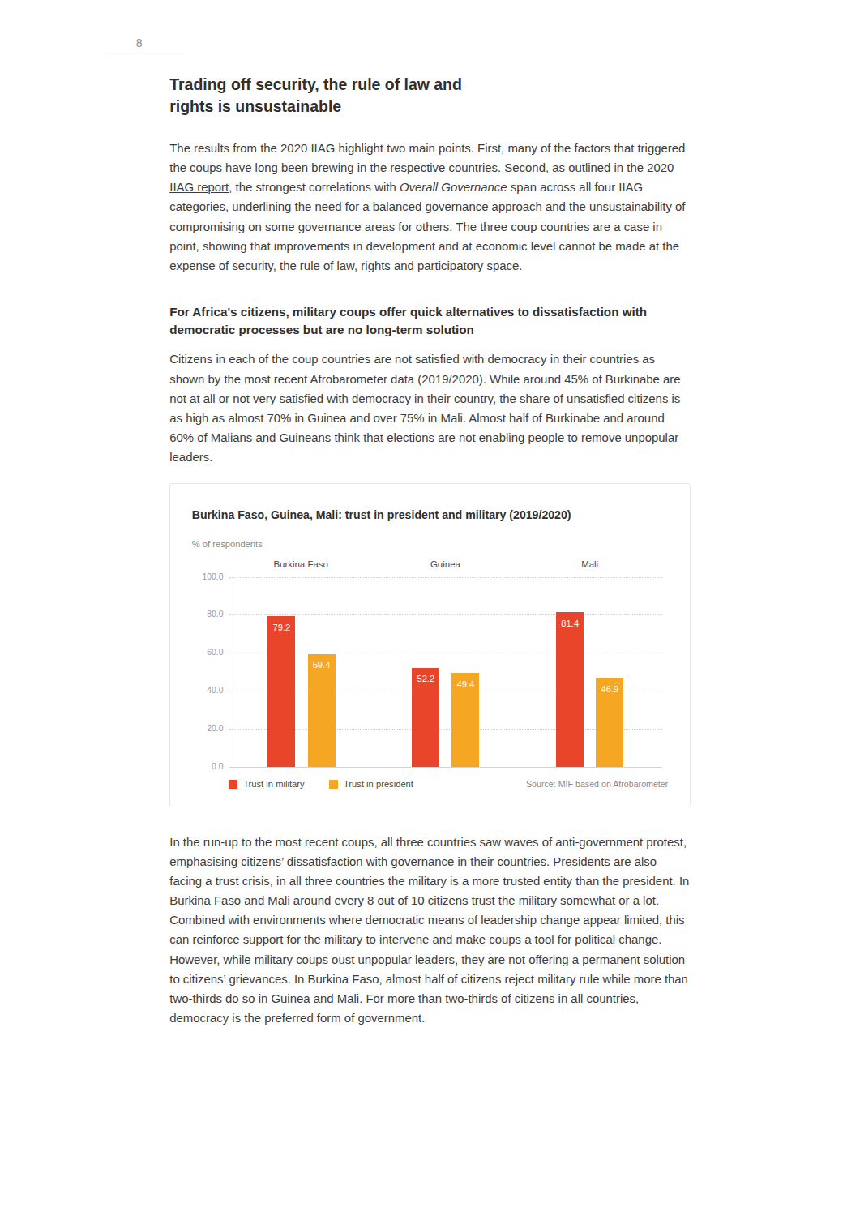8
Trading off security, the rule of law and rights is unsustainable
The results from the 2020 IIAG highlight two main points. First, many of the factors that triggered the coups have long been brewing in the respective countries. Second, as outlined in the 2020 IIAG report, the strongest correlations with Overall Governance span across all four IIAG categories, underlining the need for a balanced governance approach and the unsustainability of compromising on some governance areas for others. The three coup countries are a case in point, showing that improvements in development and at economic level cannot be made at the expense of security, the rule of law, rights and participatory space.
For Africa's citizens, military coups offer quick alternatives to dissatisfaction with democratic processes but are no long-term solution
Citizens in each of the coup countries are not satisfied with democracy in their countries as shown by the most recent Afrobarometer data (2019/2020). While around 45% of Burkinabe are not at all or not very satisfied with democracy in their country, the share of unsatisfied citizens is as high as almost 70% in Guinea and over 75% in Mali. Almost half of Burkinabe and around 60% of Malians and Guineans think that elections are not enabling people to remove unpopular leaders.
Burkina Faso, Guinea, Mali: trust in president and military (2019/2020)
% of respondents
Burkina Faso
Guinea
Mali
100.0
80.0
60.0
40.0
20.0
0.0
79.2
59.4
52.2
49.4
81.4
46.9
Trust in military
Trust in president
Source: MIF based on Afrobarometer
In the run-up to the most recent coups, all three countries saw waves of anti-government protest, emphasising citizens’ dissatisfaction with governance in their countries. Presidents are also facing a trust crisis, in all three countries the military is a more trusted entity than the president. In Burkina Faso and Mali around every 8 out of 10 citizens trust the military somewhat or a lot. Combined with environments where democratic means of leadership change appear limited, this can reinforce support for the military to intervene and make coups a tool for political change. However, while military coups oust unpopular leaders, they are not offering a permanent solution to citizens’ grievances. In Burkina Faso, almost half of citizens reject military rule while more than two-thirds do so in Guinea and Mali. For more than two-thirds of citizens in all countries, democracy is the preferred form of government.